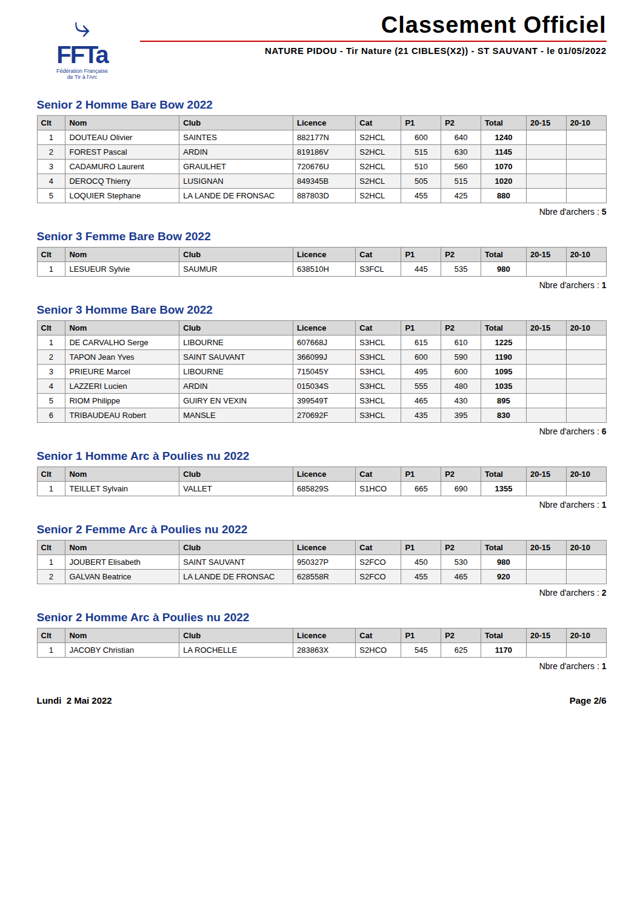⤷
FFTa
Fédération Française
de Tir à l'Arc
Classement Officiel
NATURE PIDOU - Tir Nature (21 CIBLES(X2)) - ST SAUVANT - le 01/05/2022
Senior 2 Homme Bare Bow 2022
| Clt | Nom | Club | Licence | Cat | P1 | P2 | Total | 20-15 | 20-10 |
| --- | --- | --- | --- | --- | --- | --- | --- | --- | --- |
| 1 | DOUTEAU Olivier | SAINTES | 882177N | S2HCL | 600 | 640 | 1240 | | |
| 2 | FOREST Pascal | ARDIN | 819186V | S2HCL | 515 | 630 | 1145 | | |
| 3 | CADAMURO Laurent | GRAULHET | 720676U | S2HCL | 510 | 560 | 1070 | | |
| 4 | DEROCQ Thierry | LUSIGNAN | 849345B | S2HCL | 505 | 515 | 1020 | | |
| 5 | LOQUIER Stephane | LA LANDE DE FRONSAC | 887803D | S2HCL | 455 | 425 | 880 | | |
Nbre d'archers : 5
Senior 3 Femme Bare Bow 2022
| Clt | Nom | Club | Licence | Cat | P1 | P2 | Total | 20-15 | 20-10 |
| --- | --- | --- | --- | --- | --- | --- | --- | --- | --- |
| 1 | LESUEUR Sylvie | SAUMUR | 638510H | S3FCL | 445 | 535 | 980 | | |
Nbre d'archers : 1
Senior 3 Homme Bare Bow 2022
| Clt | Nom | Club | Licence | Cat | P1 | P2 | Total | 20-15 | 20-10 |
| --- | --- | --- | --- | --- | --- | --- | --- | --- | --- |
| 1 | DE CARVALHO Serge | LIBOURNE | 607668J | S3HCL | 615 | 610 | 1225 | | |
| 2 | TAPON Jean Yves | SAINT SAUVANT | 366099J | S3HCL | 600 | 590 | 1190 | | |
| 3 | PRIEURE Marcel | LIBOURNE | 715045Y | S3HCL | 495 | 600 | 1095 | | |
| 4 | LAZZERI Lucien | ARDIN | 015034S | S3HCL | 555 | 480 | 1035 | | |
| 5 | RIOM Philippe | GUIRY EN VEXIN | 399549T | S3HCL | 465 | 430 | 895 | | |
| 6 | TRIBAUDEAU Robert | MANSLE | 270692F | S3HCL | 435 | 395 | 830 | | |
Nbre d'archers : 6
Senior 1 Homme Arc à Poulies nu 2022
| Clt | Nom | Club | Licence | Cat | P1 | P2 | Total | 20-15 | 20-10 |
| --- | --- | --- | --- | --- | --- | --- | --- | --- | --- |
| 1 | TEILLET Sylvain | VALLET | 685829S | S1HCO | 665 | 690 | 1355 | | |
Nbre d'archers : 1
Senior 2 Femme Arc à Poulies nu 2022
| Clt | Nom | Club | Licence | Cat | P1 | P2 | Total | 20-15 | 20-10 |
| --- | --- | --- | --- | --- | --- | --- | --- | --- | --- |
| 1 | JOUBERT Elisabeth | SAINT SAUVANT | 950327P | S2FCO | 450 | 530 | 980 | | |
| 2 | GALVAN Beatrice | LA LANDE DE FRONSAC | 628558R | S2FCO | 455 | 465 | 920 | | |
Nbre d'archers : 2
Senior 2 Homme Arc à Poulies nu 2022
| Clt | Nom | Club | Licence | Cat | P1 | P2 | Total | 20-15 | 20-10 |
| --- | --- | --- | --- | --- | --- | --- | --- | --- | --- |
| 1 | JACOBY Christian | LA ROCHELLE | 283863X | S2HCO | 545 | 625 | 1170 | | |
Nbre d'archers : 1
Lundi 2 Mai 2022
Page 2/6